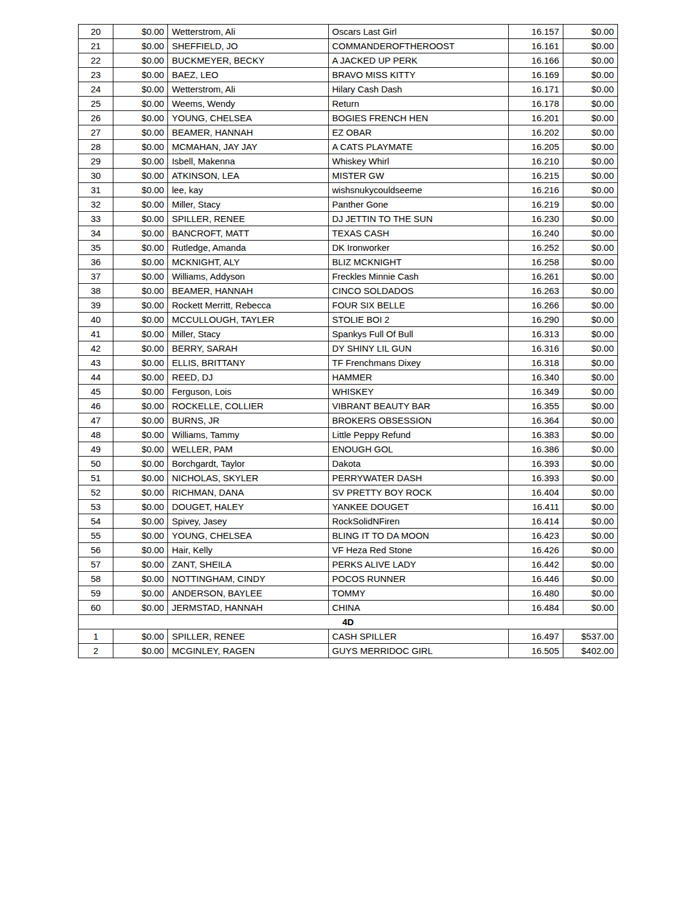| 20 | $0.00 | Wetterstrom, Ali | Oscars Last Girl | 16.157 | $0.00 |
| 21 | $0.00 | SHEFFIELD, JO | COMMANDEROFTHEROOST | 16.161 | $0.00 |
| 22 | $0.00 | BUCKMEYER, BECKY | A JACKED UP PERK | 16.166 | $0.00 |
| 23 | $0.00 | BAEZ, LEO | BRAVO MISS KITTY | 16.169 | $0.00 |
| 24 | $0.00 | Wetterstrom, Ali | Hilary Cash Dash | 16.171 | $0.00 |
| 25 | $0.00 | Weems, Wendy | Return | 16.178 | $0.00 |
| 26 | $0.00 | YOUNG, CHELSEA | BOGIES FRENCH HEN | 16.201 | $0.00 |
| 27 | $0.00 | BEAMER, HANNAH | EZ OBAR | 16.202 | $0.00 |
| 28 | $0.00 | MCMAHAN, JAY JAY | A CATS PLAYMATE | 16.205 | $0.00 |
| 29 | $0.00 | Isbell, Makenna | Whiskey Whirl | 16.210 | $0.00 |
| 30 | $0.00 | ATKINSON, LEA | MISTER GW | 16.215 | $0.00 |
| 31 | $0.00 | lee, kay | wishsnukycouldseeme | 16.216 | $0.00 |
| 32 | $0.00 | Miller, Stacy | Panther Gone | 16.219 | $0.00 |
| 33 | $0.00 | SPILLER, RENEE | DJ JETTIN TO THE SUN | 16.230 | $0.00 |
| 34 | $0.00 | BANCROFT, MATT | TEXAS CASH | 16.240 | $0.00 |
| 35 | $0.00 | Rutledge, Amanda | DK Ironworker | 16.252 | $0.00 |
| 36 | $0.00 | MCKNIGHT, ALY | BLIZ MCKNIGHT | 16.258 | $0.00 |
| 37 | $0.00 | Williams, Addyson | Freckles Minnie Cash | 16.261 | $0.00 |
| 38 | $0.00 | BEAMER, HANNAH | CINCO SOLDADOS | 16.263 | $0.00 |
| 39 | $0.00 | Rockett Merritt, Rebecca | FOUR SIX BELLE | 16.266 | $0.00 |
| 40 | $0.00 | MCCULLOUGH, TAYLER | STOLIE BOI 2 | 16.290 | $0.00 |
| 41 | $0.00 | Miller, Stacy | Spankys Full Of Bull | 16.313 | $0.00 |
| 42 | $0.00 | BERRY, SARAH | DY SHINY LIL GUN | 16.316 | $0.00 |
| 43 | $0.00 | ELLIS, BRITTANY | TF Frenchmans Dixey | 16.318 | $0.00 |
| 44 | $0.00 | REED, DJ | HAMMER | 16.340 | $0.00 |
| 45 | $0.00 | Ferguson, Lois | WHISKEY | 16.349 | $0.00 |
| 46 | $0.00 | ROCKELLE, COLLIER | VIBRANT BEAUTY BAR | 16.355 | $0.00 |
| 47 | $0.00 | BURNS, JR | BROKERS OBSESSION | 16.364 | $0.00 |
| 48 | $0.00 | Williams, Tammy | Little Peppy Refund | 16.383 | $0.00 |
| 49 | $0.00 | WELLER, PAM | ENOUGH GOL | 16.386 | $0.00 |
| 50 | $0.00 | Borchgardt, Taylor | Dakota | 16.393 | $0.00 |
| 51 | $0.00 | NICHOLAS, SKYLER | PERRYWATER DASH | 16.393 | $0.00 |
| 52 | $0.00 | RICHMAN, DANA | SV PRETTY BOY ROCK | 16.404 | $0.00 |
| 53 | $0.00 | DOUGET, HALEY | YANKEE DOUGET | 16.411 | $0.00 |
| 54 | $0.00 | Spivey, Jasey | RockSolidNFiren | 16.414 | $0.00 |
| 55 | $0.00 | YOUNG, CHELSEA | BLING IT TO DA MOON | 16.423 | $0.00 |
| 56 | $0.00 | Hair, Kelly | VF Heza Red Stone | 16.426 | $0.00 |
| 57 | $0.00 | ZANT, SHEILA | PERKS ALIVE LADY | 16.442 | $0.00 |
| 58 | $0.00 | NOTTINGHAM, CINDY | POCOS RUNNER | 16.446 | $0.00 |
| 59 | $0.00 | ANDERSON, BAYLEE | TOMMY | 16.480 | $0.00 |
| 60 | $0.00 | JERMSTAD, HANNAH | CHINA | 16.484 | $0.00 |
| 4D |
| 1 | $0.00 | SPILLER, RENEE | CASH SPILLER | 16.497 | $537.00 |
| 2 | $0.00 | MCGINLEY, RAGEN | GUYS MERRIDOC GIRL | 16.505 | $402.00 |